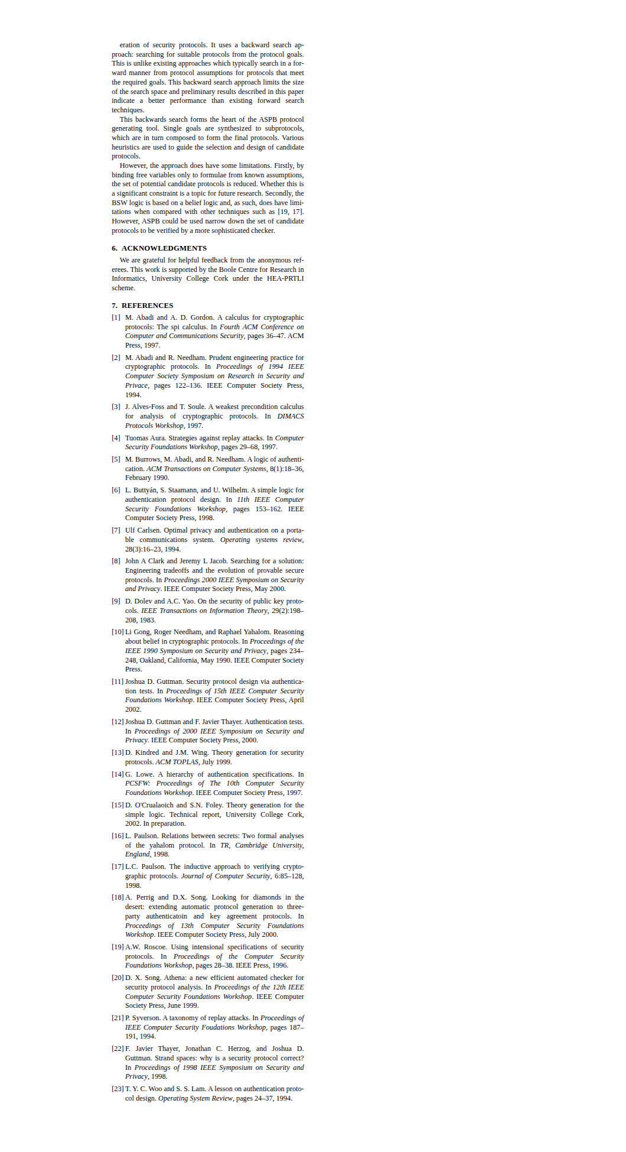eration of security protocols. It uses a backward search approach: searching for suitable protocols from the protocol goals. This is unlike existing approaches which typically search in a forward manner from protocol assumptions for protocols that meet the required goals. This backward search approach limits the size of the search space and preliminary results described in this paper indicate a better performance than existing forward search techniques.
This backwards search forms the heart of the ASPB protocol generating tool. Single goals are synthesized to subprotocols, which are in turn composed to form the final protocols. Various heuristics are used to guide the selection and design of candidate protocols.
However, the approach does have some limitations. Firstly, by binding free variables only to formulae from known assumptions, the set of potential candidate protocols is reduced. Whether this is a significant constraint is a topic for future research. Secondly, the BSW logic is based on a belief logic and, as such, does have limitations when compared with other techniques such as [19, 17]. However, ASPB could be used narrow down the set of candidate protocols to be verified by a more sophisticated checker.
6. ACKNOWLEDGMENTS
We are grateful for helpful feedback from the anonymous referees. This work is supported by the Boole Centre for Research in Informatics, University College Cork under the HEA-PRTLI scheme.
7. REFERENCES
M. Abadi and A. D. Gordon. A calculus for cryptographic protocols: The spi calculus. In Fourth ACM Conference on Computer and Communications Security, pages 36–47. ACM Press, 1997.
M. Abadi and R. Needham. Prudent engineering practice for cryptographic protocols. In Proceedings of 1994 IEEE Computer Society Symposium on Research in Security and Privace, pages 122–136. IEEE Computer Society Press, 1994.
J. Alves-Foss and T. Soule. A weakest precondition calculus for analysis of cryptographic protocols. In DIMACS Protocols Workshop, 1997.
Tuomas Aura. Strategies against replay attacks. In Computer Security Foundations Workshop, pages 29–68, 1997.
M. Burrows, M. Abadi, and R. Needham. A logic of authentication. ACM Transactions on Computer Systems, 8(1):18–36, February 1990.
L. Buttyán, S. Staamann, and U. Wilhelm. A simple logic for authentication protocol design. In 11th IEEE Computer Security Foundations Workshop, pages 153–162. IEEE Computer Society Press, 1998.
Ulf Carlsen. Optimal privacy and authentication on a portable communications system. Operating systems review, 28(3):16–23, 1994.
John A Clark and Jeremy L Jacob. Searching for a solution: Engineering tradeoffs and the evolution of provable secure protocols. In Proceedings 2000 IEEE Symposium on Security and Privacy. IEEE Computer Society Press, May 2000.
D. Dolev and A.C. Yao. On the security of public key protocols. IEEE Transactions on Information Theory, 29(2):198–208, 1983.
Li Gong, Roger Needham, and Raphael Yahalom. Reasoning about belief in cryptographic protocols. In Proceedings of the IEEE 1990 Symposium on Security and Privacy, pages 234–248, Oakland, California, May 1990. IEEE Computer Society Press.
Joshua D. Guttman. Security protocol design via authentication tests. In Proceedings of 15th IEEE Computer Security Foundations Workshop. IEEE Computer Society Press, April 2002.
Joshua D. Guttman and F. Javier Thayer. Authentication tests. In Proceedings of 2000 IEEE Symposium on Security and Privacy. IEEE Computer Society Press, 2000.
D. Kindred and J.M. Wing. Theory generation for security protocols. ACM TOPLAS, July 1999.
G. Lowe. A hierarchy of authentication specifications. In PCSFW: Proceedings of The 10th Computer Security Foundations Workshop. IEEE Computer Society Press, 1997.
D. O'Crualaoich and S.N. Foley. Theory generation for the simple logic. Technical report, University College Cork, 2002. In preparation.
L. Paulson. Relations between secrets: Two formal analyses of the yahalom protocol. In TR, Cambridge University, England, 1998.
L.C. Paulson. The inductive approach to verifying cryptographic protocols. Journal of Computer Security, 6:85–128, 1998.
A. Perrig and D.X. Song. Looking for diamonds in the desert: extending automatic protocol generation to three-party authenticatoin and key agreement protocols. In Proceedings of 13th Computer Security Foundations Workshop. IEEE Computer Society Press, July 2000.
A.W. Roscoe. Using intensional specifications of security protocols. In Proceedings of the Computer Security Foundations Workshop, pages 28–38. IEEE Press, 1996.
D. X. Song. Athena: a new efficient automated checker for security protocol analysis. In Proceedings of the 12th IEEE Computer Security Foundations Workshop. IEEE Computer Society Press, June 1999.
P. Syverson. A taxonomy of replay attacks. In Proceedings of IEEE Computer Security Foudations Workshop, pages 187–191, 1994.
F. Javier Thayer, Jonathan C. Herzog, and Joshua D. Guttman. Strand spaces: why is a security protocol correct? In Proceedings of 1998 IEEE Symposium on Security and Privacy, 1998.
T. Y. C. Woo and S. S. Lam. A lesson on authentication protocol design. Operating System Review, pages 24–37, 1994.